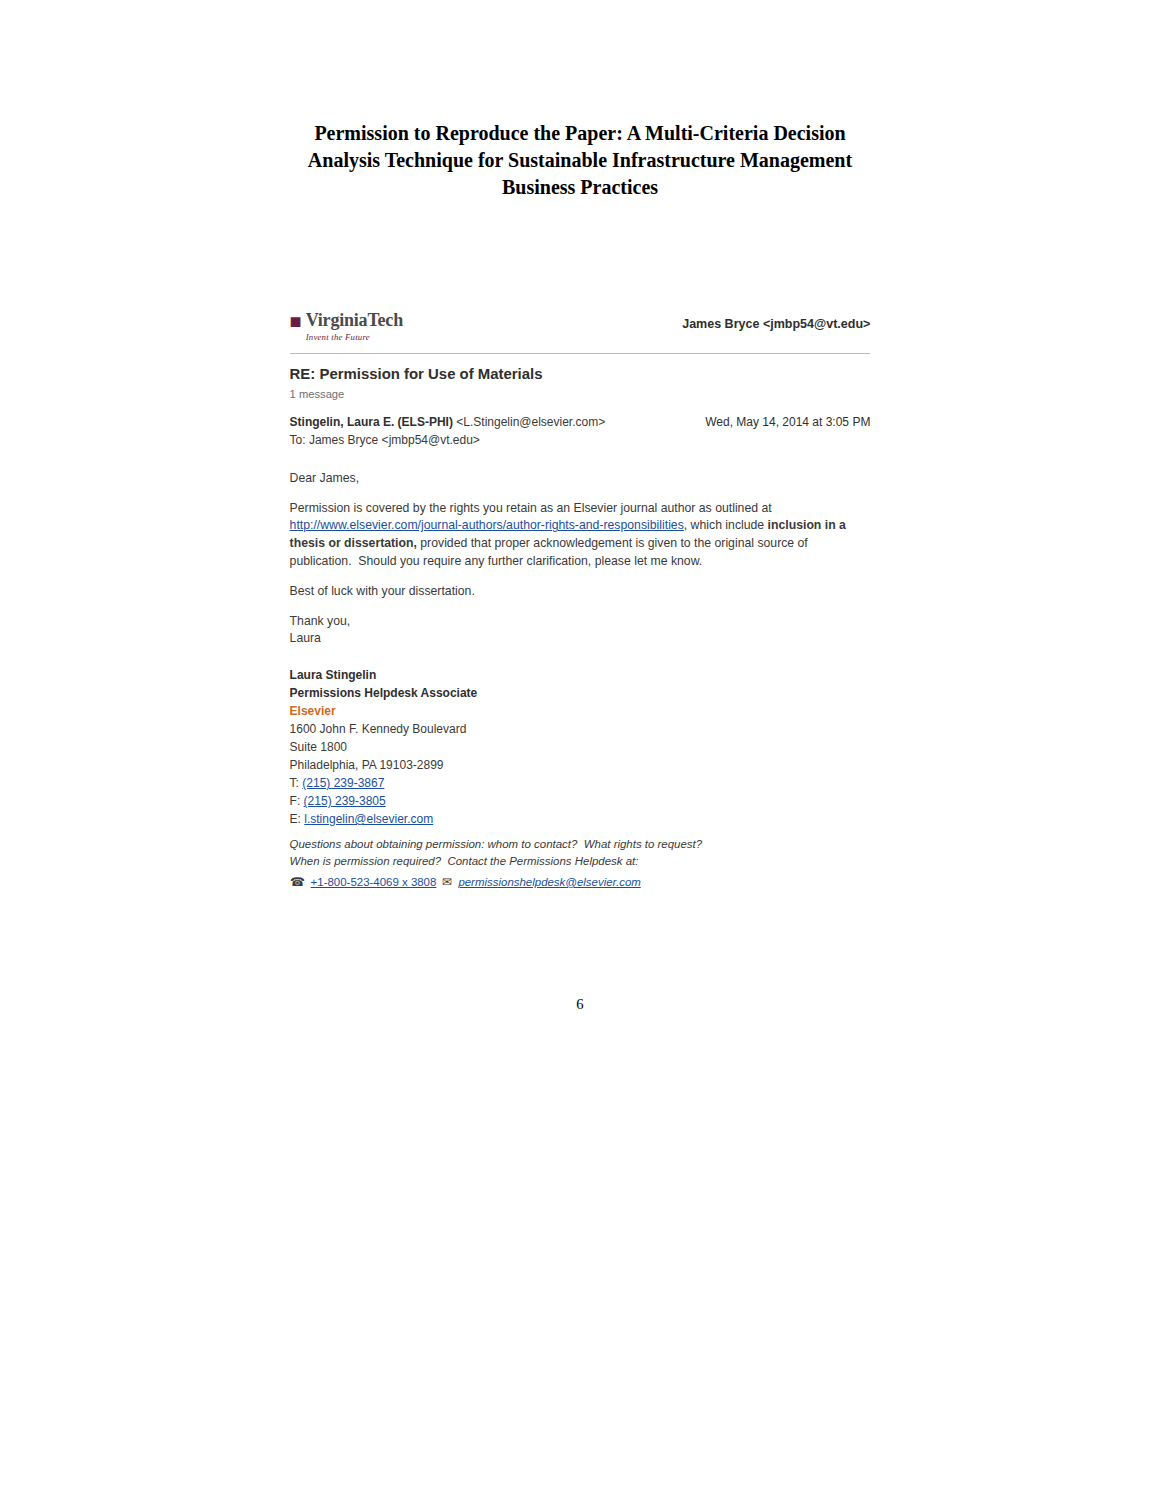Permission to Reproduce the Paper: A Multi-Criteria Decision Analysis Technique for Sustainable Infrastructure Management Business Practices
■ VirginiaTech
Invent the Future
James Bryce <jmbp54@vt.edu>
RE: Permission for Use of Materials
1 message
Stingelin, Laura E. (ELS-PHI) <L.Stingelin@elsevier.com>
Wed, May 14, 2014 at 3:05 PM
To: James Bryce <jmbp54@vt.edu>
Dear James,
Permission is covered by the rights you retain as an Elsevier journal author as outlined at http://www.elsevier.com/journal-authors/author-rights-and-responsibilities, which include inclusion in a thesis or dissertation, provided that proper acknowledgement is given to the original source of publication. Should you require any further clarification, please let me know.
Best of luck with your dissertation.
Thank you,
Laura
Laura Stingelin
Permissions Helpdesk Associate
Elsevier
1600 John F. Kennedy Boulevard
Suite 1800
Philadelphia, PA 19103-2899
T: (215) 239-3867
F: (215) 239-3805
E: l.stingelin@elsevier.com
Questions about obtaining permission: whom to contact? What rights to request?
When is permission required? Contact the Permissions Helpdesk at:
☎ +1-800-523-4069 x 3808 ✉ permissionshelpdesk@elsevier.com
6